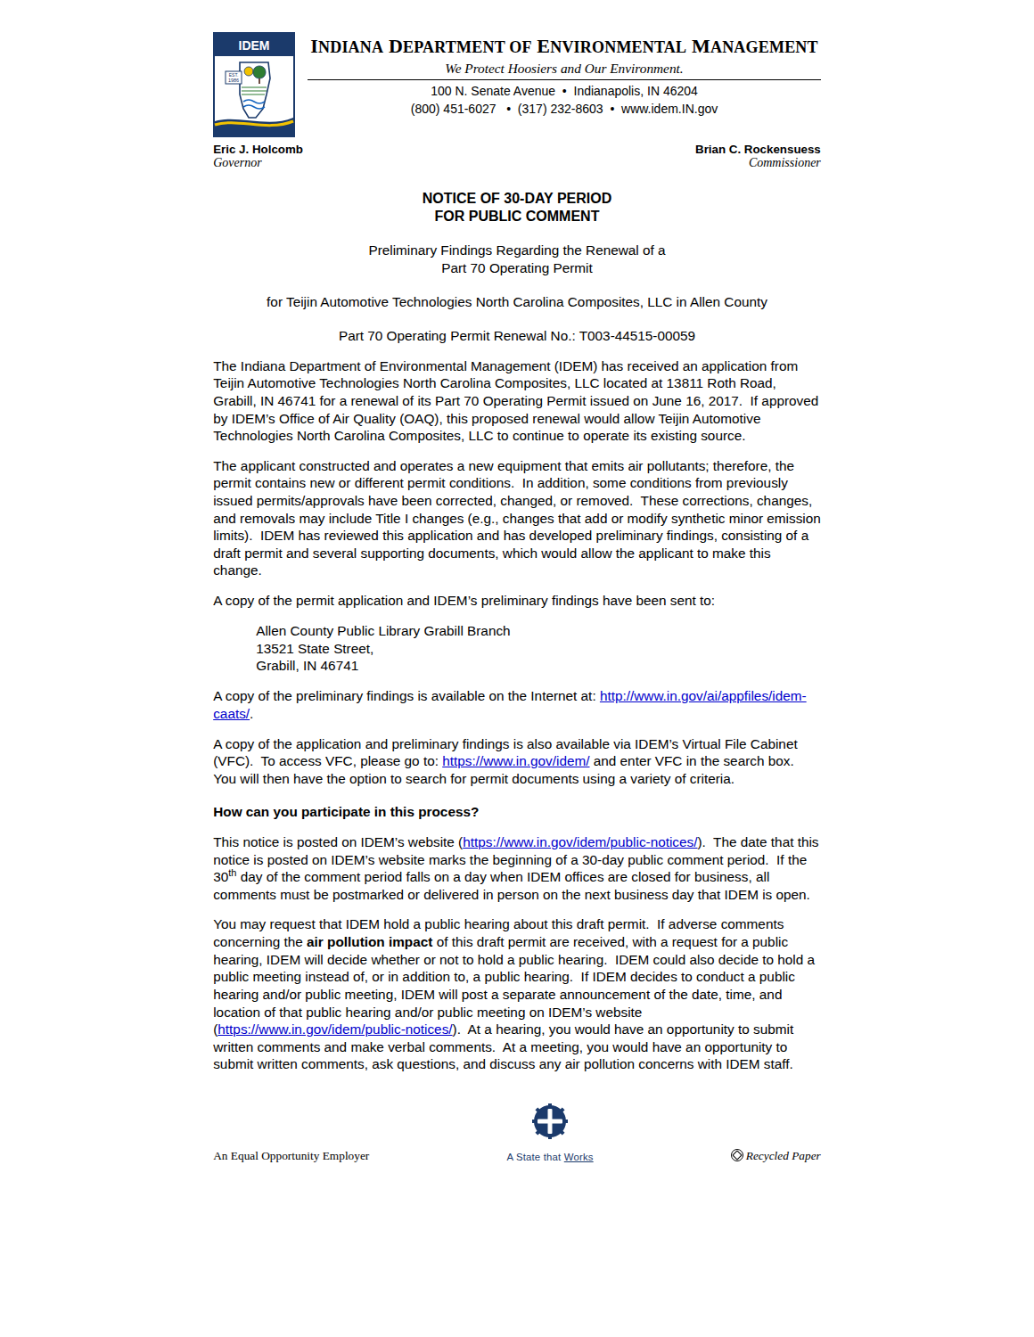IDEM EST. 1986
INDIANA DEPARTMENT OF ENVIRONMENTAL MANAGEMENT
We Protect Hoosiers and Our Environment.
100 N. Senate Avenue • Indianapolis, IN 46204
(800) 451-6027 • (317) 232-8603 • www.idem.IN.gov
Eric J. Holcomb
Governor
Brian C. Rockensuess
Commissioner
NOTICE OF 30-DAY PERIOD
FOR PUBLIC COMMENT
Preliminary Findings Regarding the Renewal of a
Part 70 Operating Permit
for Teijin Automotive Technologies North Carolina Composites, LLC in Allen County
Part 70 Operating Permit Renewal No.: T003-44515-00059
The Indiana Department of Environmental Management (IDEM) has received an application from Teijin Automotive Technologies North Carolina Composites, LLC located at 13811 Roth Road, Grabill, IN 46741 for a renewal of its Part 70 Operating Permit issued on June 16, 2017. If approved by IDEM’s Office of Air Quality (OAQ), this proposed renewal would allow Teijin Automotive Technologies North Carolina Composites, LLC to continue to operate its existing source.
The applicant constructed and operates a new equipment that emits air pollutants; therefore, the permit contains new or different permit conditions. In addition, some conditions from previously issued permits/approvals have been corrected, changed, or removed. These corrections, changes, and removals may include Title I changes (e.g., changes that add or modify synthetic minor emission limits). IDEM has reviewed this application and has developed preliminary findings, consisting of a draft permit and several supporting documents, which would allow the applicant to make this change.
A copy of the permit application and IDEM’s preliminary findings have been sent to:
Allen County Public Library Grabill Branch
13521 State Street,
Grabill, IN 46741
A copy of the preliminary findings is available on the Internet at: http://www.in.gov/ai/appfiles/idem-caats/.
A copy of the application and preliminary findings is also available via IDEM’s Virtual File Cabinet (VFC). To access VFC, please go to: https://www.in.gov/idem/ and enter VFC in the search box. You will then have the option to search for permit documents using a variety of criteria.
How can you participate in this process?
This notice is posted on IDEM’s website (https://www.in.gov/idem/public-notices/). The date that this notice is posted on IDEM’s website marks the beginning of a 30-day public comment period. If the 30th day of the comment period falls on a day when IDEM offices are closed for business, all comments must be postmarked or delivered in person on the next business day that IDEM is open.
You may request that IDEM hold a public hearing about this draft permit. If adverse comments concerning the air pollution impact of this draft permit are received, with a request for a public hearing, IDEM will decide whether or not to hold a public hearing. IDEM could also decide to hold a public meeting instead of, or in addition to, a public hearing. If IDEM decides to conduct a public hearing and/or public meeting, IDEM will post a separate announcement of the date, time, and location of that public hearing and/or public meeting on IDEM’s website (https://www.in.gov/idem/public-notices/). At a hearing, you would have an opportunity to submit written comments and make verbal comments. At a meeting, you would have an opportunity to submit written comments, ask questions, and discuss any air pollution concerns with IDEM staff.
An Equal Opportunity Employer
A State that Works
Recycled Paper